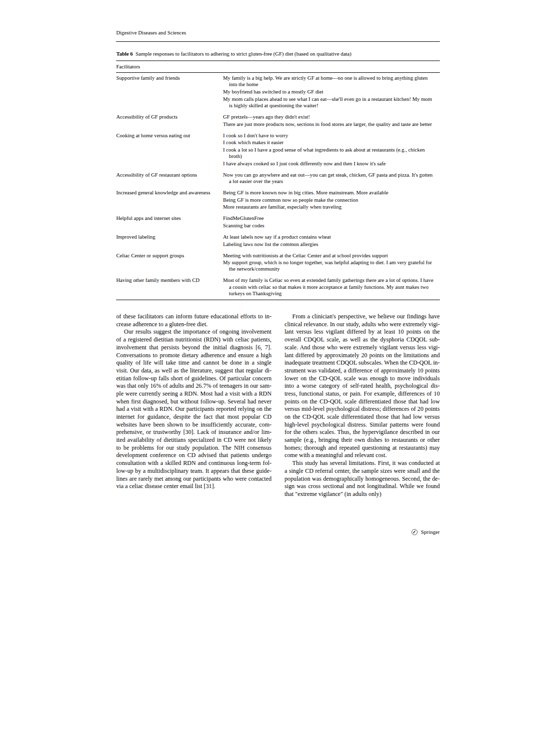Digestive Diseases and Sciences
Table 6 Sample responses to facilitators to adhering to strict gluten-free (GF) diet (based on qualitative data)
| Facilitators |
| --- |
| Supportive family and friends | My family is a big help. We are strictly GF at home—no one is allowed to bring anything gluten into the home My boyfriend has switched to a mostly GF diet My mom calls places ahead to see what I can eat—she'll even go in a restaurant kitchen! My mom is highly skilled at questioning the waiter! |
| Accessibility of GF products | GF pretzels—years ago they didn't exist! There are just more products now, sections in food stores are larger, the quality and taste are better |
| Cooking at home versus eating out | I cook so I don't have to worry I cook which makes it easier I cook a lot so I have a good sense of what ingredients to ask about at restaurants (e.g., chicken broth) I have always cooked so I just cook differently now and then I know it's safe |
| Accessibility of GF restaurant options | Now you can go anywhere and eat out—you can get steak, chicken, GF pasta and pizza. It's gotten a lot easier over the years |
| Increased general knowledge and awareness | Being GF is more known now in big cities. More mainstream. More available Being GF is more common now so people make the connection More restaurants are familiar, especially when traveling |
| Helpful apps and internet sites | FindMeGlutenFree Scanning bar codes |
| Improved labeling | At least labels now say if a product contains wheat Labeling laws now list the common allergies |
| Celiac Center or support groups | Meeting with nutritionists at the Celiac Center and at school provides support My support group, which is no longer together, was helpful adapting to diet. I am very grateful for the network/community |
| Having other family members with CD | Most of my family is Celiac so even at extended family gatherings there are a lot of options. I have a cousin with celiac so that makes it more acceptance at family functions. My aunt makes two turkeys on Thanksgiving |
of these facilitators can inform future educational efforts to increase adherence to a gluten-free diet.
Our results suggest the importance of ongoing involvement of a registered dietitian nutritionist (RDN) with celiac patients, involvement that persists beyond the initial diagnosis [6, 7]. Conversations to promote dietary adherence and ensure a high quality of life will take time and cannot be done in a single visit. Our data, as well as the literature, suggest that regular dietitian follow-up falls short of guidelines. Of particular concern was that only 16% of adults and 26.7% of teenagers in our sample were currently seeing a RDN. Most had a visit with a RDN when first diagnosed, but without follow-up. Several had never had a visit with a RDN. Our participants reported relying on the internet for guidance, despite the fact that most popular CD websites have been shown to be insufficiently accurate, comprehensive, or trustworthy [30]. Lack of insurance and/or limited availability of dietitians specialized in CD were not likely to be problems for our study population. The NIH consensus development conference on CD advised that patients undergo consultation with a skilled RDN and continuous long-term follow-up by a multidisciplinary team. It appears that these guidelines are rarely met among our participants who were contacted via a celiac disease center email list [31].
From a clinician's perspective, we believe our findings have clinical relevance. In our study, adults who were extremely vigilant versus less vigilant differed by at least 10 points on the overall CDQOL scale, as well as the dysphoria CDQOL subscale. And those who were extremely vigilant versus less vigilant differed by approximately 20 points on the limitations and inadequate treatment CDQOL subscales. When the CD-QOL instrument was validated, a difference of approximately 10 points lower on the CD-QOL scale was enough to move individuals into a worse category of self-rated health, psychological distress, functional status, or pain. For example, differences of 10 points on the CD-QOL scale differentiated those that had low versus mid-level psychological distress; differences of 20 points on the CD-QOL scale differentiated those that had low versus high-level psychological distress. Similar patterns were found for the others scales. Thus, the hypervigilance described in our sample (e.g., bringing their own dishes to restaurants or other homes; thorough and repeated questioning at restaurants) may come with a meaningful and relevant cost.
This study has several limitations. First, it was conducted at a single CD referral center, the sample sizes were small and the population was demographically homogeneous. Second, the design was cross sectional and not longitudinal. While we found that "extreme vigilance" (in adults only)
Springer